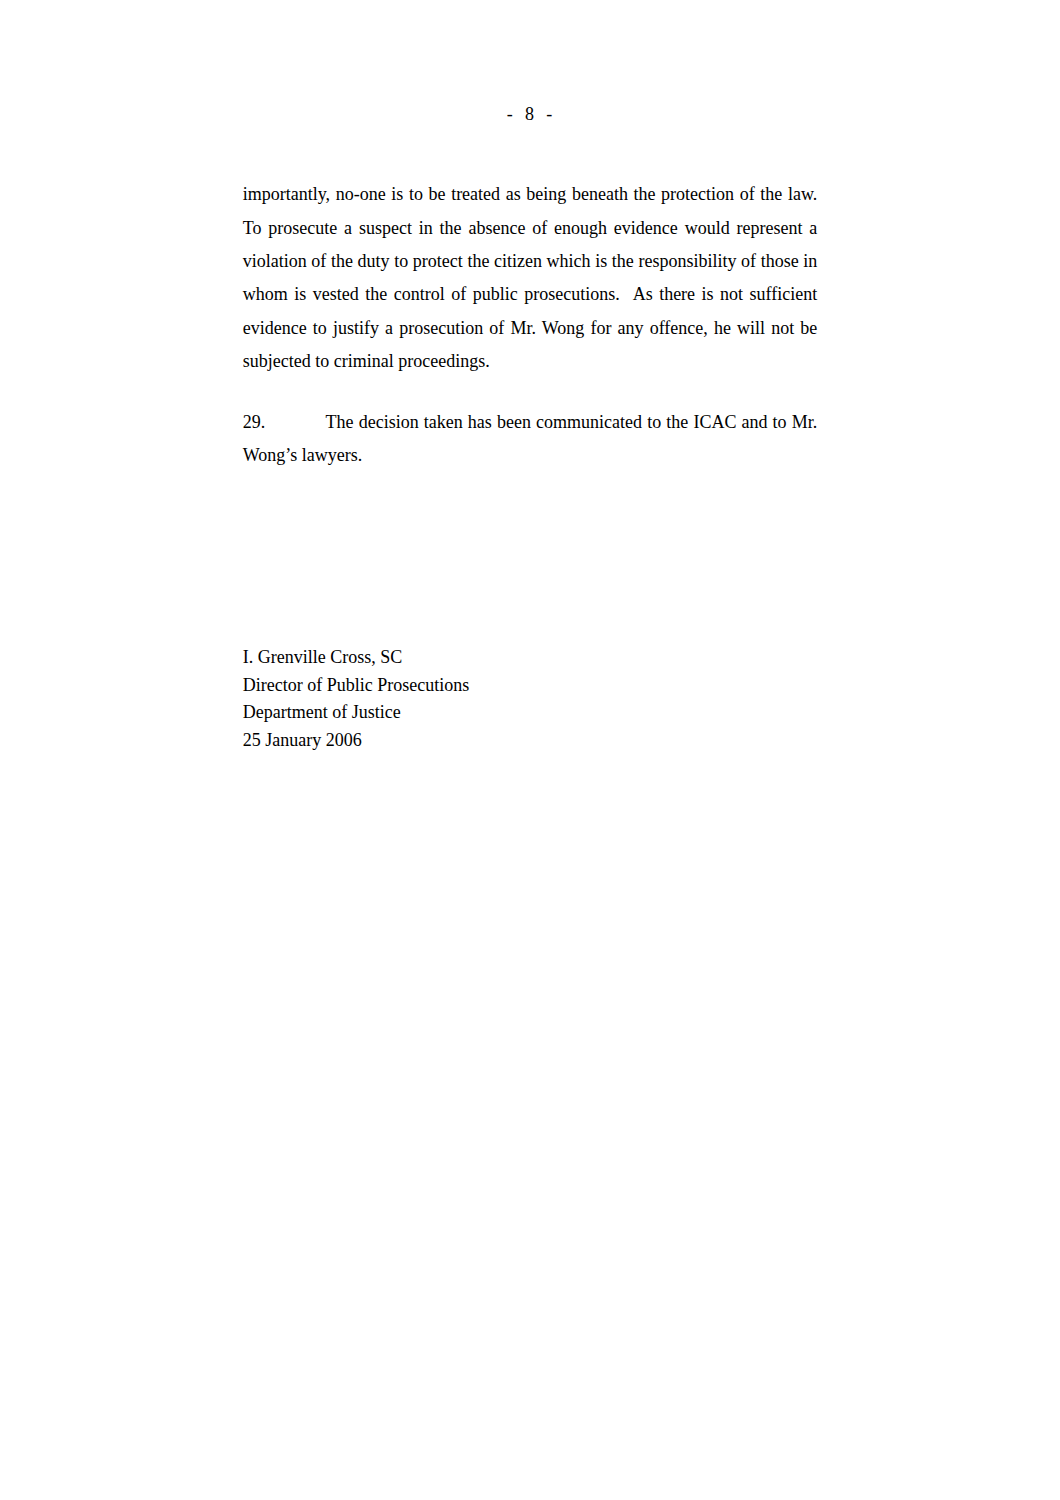- 8 -
importantly, no-one is to be treated as being beneath the protection of the law. To prosecute a suspect in the absence of enough evidence would represent a violation of the duty to protect the citizen which is the responsibility of those in whom is vested the control of public prosecutions. As there is not sufficient evidence to justify a prosecution of Mr. Wong for any offence, he will not be subjected to criminal proceedings.
29. The decision taken has been communicated to the ICAC and to Mr. Wong’s lawyers.
I. Grenville Cross, SC
Director of Public Prosecutions
Department of Justice
25 January 2006